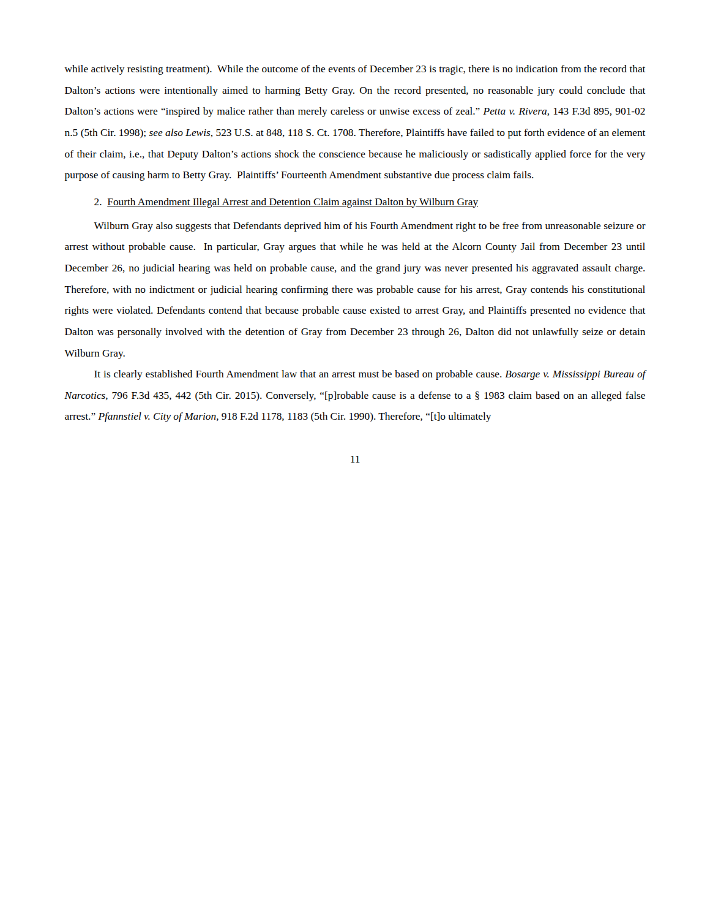while actively resisting treatment). While the outcome of the events of December 23 is tragic, there is no indication from the record that Dalton’s actions were intentionally aimed to harming Betty Gray. On the record presented, no reasonable jury could conclude that Dalton’s actions were “inspired by malice rather than merely careless or unwise excess of zeal.” Petta v. Rivera, 143 F.3d 895, 901-02 n.5 (5th Cir. 1998); see also Lewis, 523 U.S. at 848, 118 S. Ct. 1708. Therefore, Plaintiffs have failed to put forth evidence of an element of their claim, i.e., that Deputy Dalton’s actions shock the conscience because he maliciously or sadistically applied force for the very purpose of causing harm to Betty Gray. Plaintiffs’ Fourteenth Amendment substantive due process claim fails.
2. Fourth Amendment Illegal Arrest and Detention Claim against Dalton by Wilburn Gray
Wilburn Gray also suggests that Defendants deprived him of his Fourth Amendment right to be free from unreasonable seizure or arrest without probable cause. In particular, Gray argues that while he was held at the Alcorn County Jail from December 23 until December 26, no judicial hearing was held on probable cause, and the grand jury was never presented his aggravated assault charge. Therefore, with no indictment or judicial hearing confirming there was probable cause for his arrest, Gray contends his constitutional rights were violated. Defendants contend that because probable cause existed to arrest Gray, and Plaintiffs presented no evidence that Dalton was personally involved with the detention of Gray from December 23 through 26, Dalton did not unlawfully seize or detain Wilburn Gray.
It is clearly established Fourth Amendment law that an arrest must be based on probable cause. Bosarge v. Mississippi Bureau of Narcotics, 796 F.3d 435, 442 (5th Cir. 2015). Conversely, “[p]robable cause is a defense to a § 1983 claim based on an alleged false arrest.” Pfannstiel v. City of Marion, 918 F.2d 1178, 1183 (5th Cir. 1990). Therefore, “[t]o ultimately
11